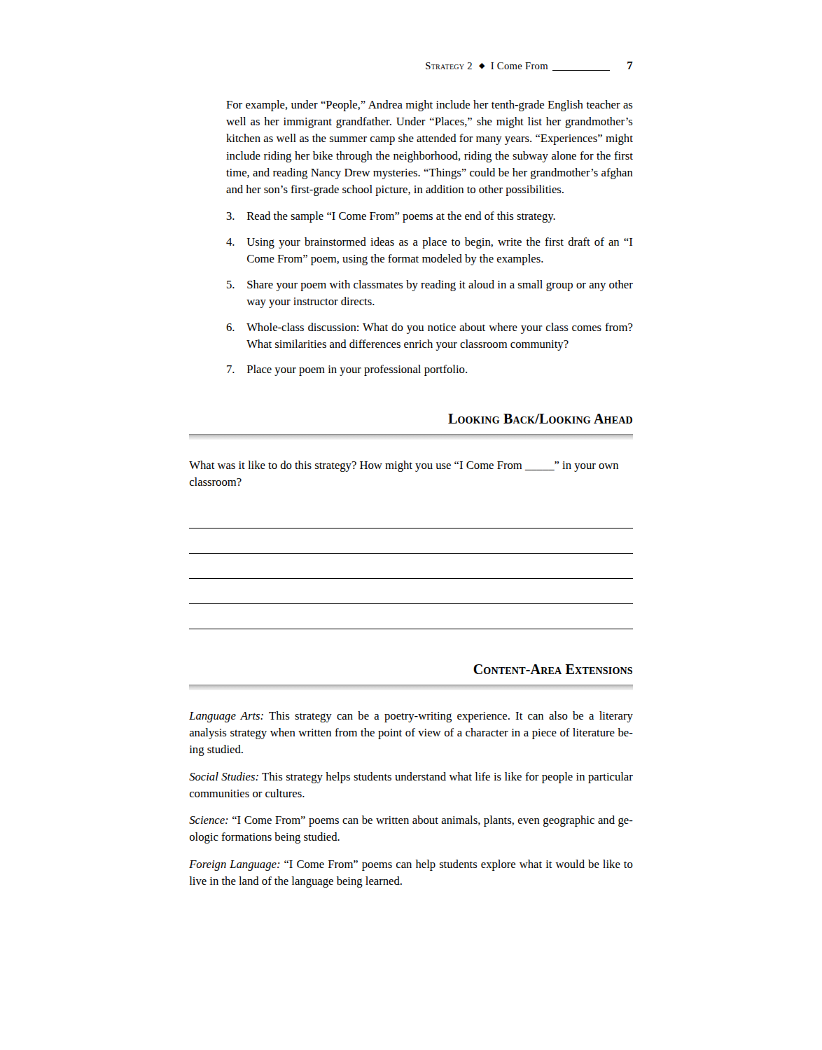Strategy 2 ◆ I Come From 7
For example, under “People,” Andrea might include her tenth-grade English teacher as well as her immigrant grandfather. Under “Places,” she might list her grandmother’s kitchen as well as the summer camp she attended for many years. “Experiences” might include riding her bike through the neighborhood, riding the subway alone for the first time, and reading Nancy Drew mysteries. “Things” could be her grandmother’s afghan and her son’s first-grade school picture, in addition to other possibilities.
Read the sample “I Come From” poems at the end of this strategy.
Using your brainstormed ideas as a place to begin, write the first draft of an “I Come From” poem, using the format modeled by the examples.
Share your poem with classmates by reading it aloud in a small group or any other way your instructor directs.
Whole-class discussion: What do you notice about where your class comes from? What similarities and differences enrich your classroom community?
Place your poem in your professional portfolio.
Looking Back/Looking Ahead
What was it like to do this strategy? How might you use “I Come From _____” in your own classroom?
Content-Area Extensions
Language Arts: This strategy can be a poetry-writing experience. It can also be a literary analysis strategy when written from the point of view of a character in a piece of literature being studied.
Social Studies: This strategy helps students understand what life is like for people in particular communities or cultures.
Science: “I Come From” poems can be written about animals, plants, even geographic and geologic formations being studied.
Foreign Language: “I Come From” poems can help students explore what it would be like to live in the land of the language being learned.